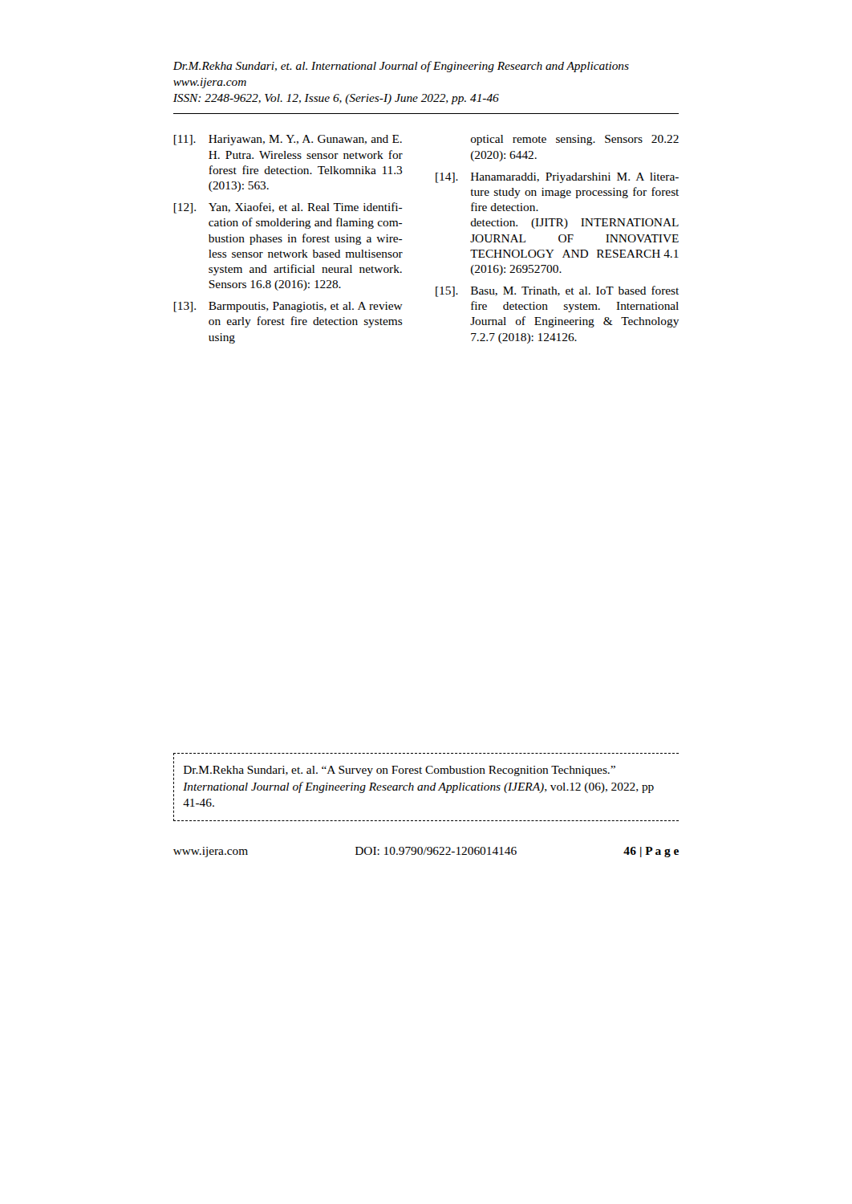Dr.M.Rekha Sundari, et. al. International Journal of Engineering Research and Applications www.ijera.com ISSN: 2248-9622, Vol. 12, Issue 6, (Series-I) June 2022, pp. 41-46
[11]. Hariyawan, M. Y., A. Gunawan, and E. H. Putra. Wireless sensor network for forest fire detection. Telkomnika 11.3 (2013): 563.
[12]. Yan, Xiaofei, et al. Real Time identification of smoldering and flaming combustion phases in forest using a wireless sensor network based multisensor system and artificial neural network. Sensors 16.8 (2016): 1228.
[13]. Barmpoutis, Panagiotis, et al. A review on early forest fire detection systems using
optical remote sensing. Sensors 20.22 (2020): 6442.
[14]. Hanamaraddi, Priyadarshini M. A literature study on image processing for forest fire detection. detection.(IJITR) INTERNATIONAL JOURNAL OF INNOVATIVE TECHNOLOGY AND RESEARCH 4.1 (2016): 26952700.
[15]. Basu, M. Trinath, et al. IoT based forest fire detection system. International Journal of Engineering & Technology 7.2.7 (2018): 124126.
Dr.M.Rekha Sundari, et. al. “A Survey on Forest Combustion Recognition Techniques.” International Journal of Engineering Research and Applications (IJERA), vol.12 (06), 2022, pp 41-46.
www.ijera.com DOI: 10.9790/9622-1206014146 46 | P a g e